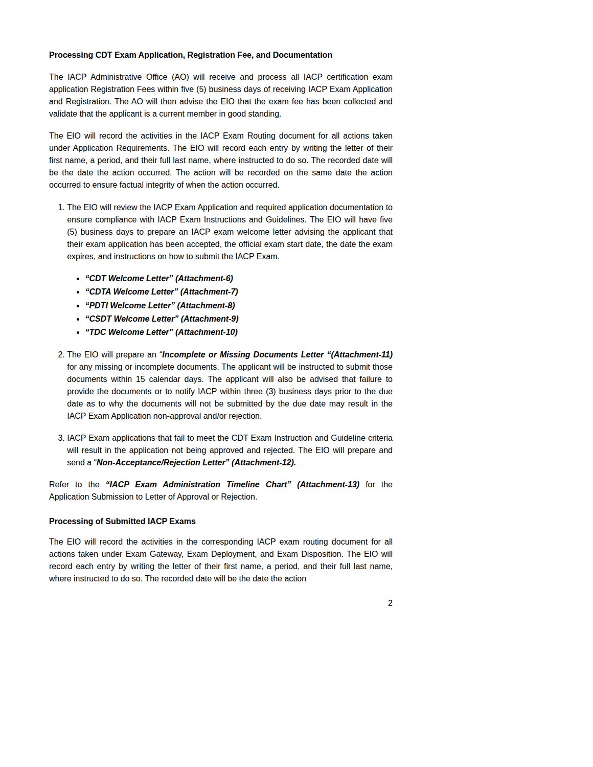Processing CDT Exam Application, Registration Fee, and Documentation
The IACP Administrative Office (AO) will receive and process all IACP certification exam application Registration Fees within five (5) business days of receiving IACP Exam Application and Registration. The AO will then advise the EIO that the exam fee has been collected and validate that the applicant is a current member in good standing.
The EIO will record the activities in the IACP Exam Routing document for all actions taken under Application Requirements. The EIO will record each entry by writing the letter of their first name, a period, and their full last name, where instructed to do so. The recorded date will be the date the action occurred. The action will be recorded on the same date the action occurred to ensure factual integrity of when the action occurred.
The EIO will review the IACP Exam Application and required application documentation to ensure compliance with IACP Exam Instructions and Guidelines. The EIO will have five (5) business days to prepare an IACP exam welcome letter advising the applicant that their exam application has been accepted, the official exam start date, the date the exam expires, and instructions on how to submit the IACP Exam.
“CDT Welcome Letter” (Attachment-6)
“CDTA Welcome Letter” (Attachment-7)
“PDTI Welcome Letter” (Attachment-8)
“CSDT Welcome Letter” (Attachment-9)
“TDC Welcome Letter” (Attachment-10)
The EIO will prepare an “Incomplete or Missing Documents Letter “(Attachment-11) for any missing or incomplete documents. The applicant will be instructed to submit those documents within 15 calendar days. The applicant will also be advised that failure to provide the documents or to notify IACP within three (3) business days prior to the due date as to why the documents will not be submitted by the due date may result in the IACP Exam Application non-approval and/or rejection.
IACP Exam applications that fail to meet the CDT Exam Instruction and Guideline criteria will result in the application not being approved and rejected. The EIO will prepare and send a “Non-Acceptance/Rejection Letter” (Attachment-12).
Refer to the “IACP Exam Administration Timeline Chart” (Attachment-13) for the Application Submission to Letter of Approval or Rejection.
Processing of Submitted IACP Exams
The EIO will record the activities in the corresponding IACP exam routing document for all actions taken under Exam Gateway, Exam Deployment, and Exam Disposition. The EIO will record each entry by writing the letter of their first name, a period, and their full last name, where instructed to do so. The recorded date will be the date the action
2